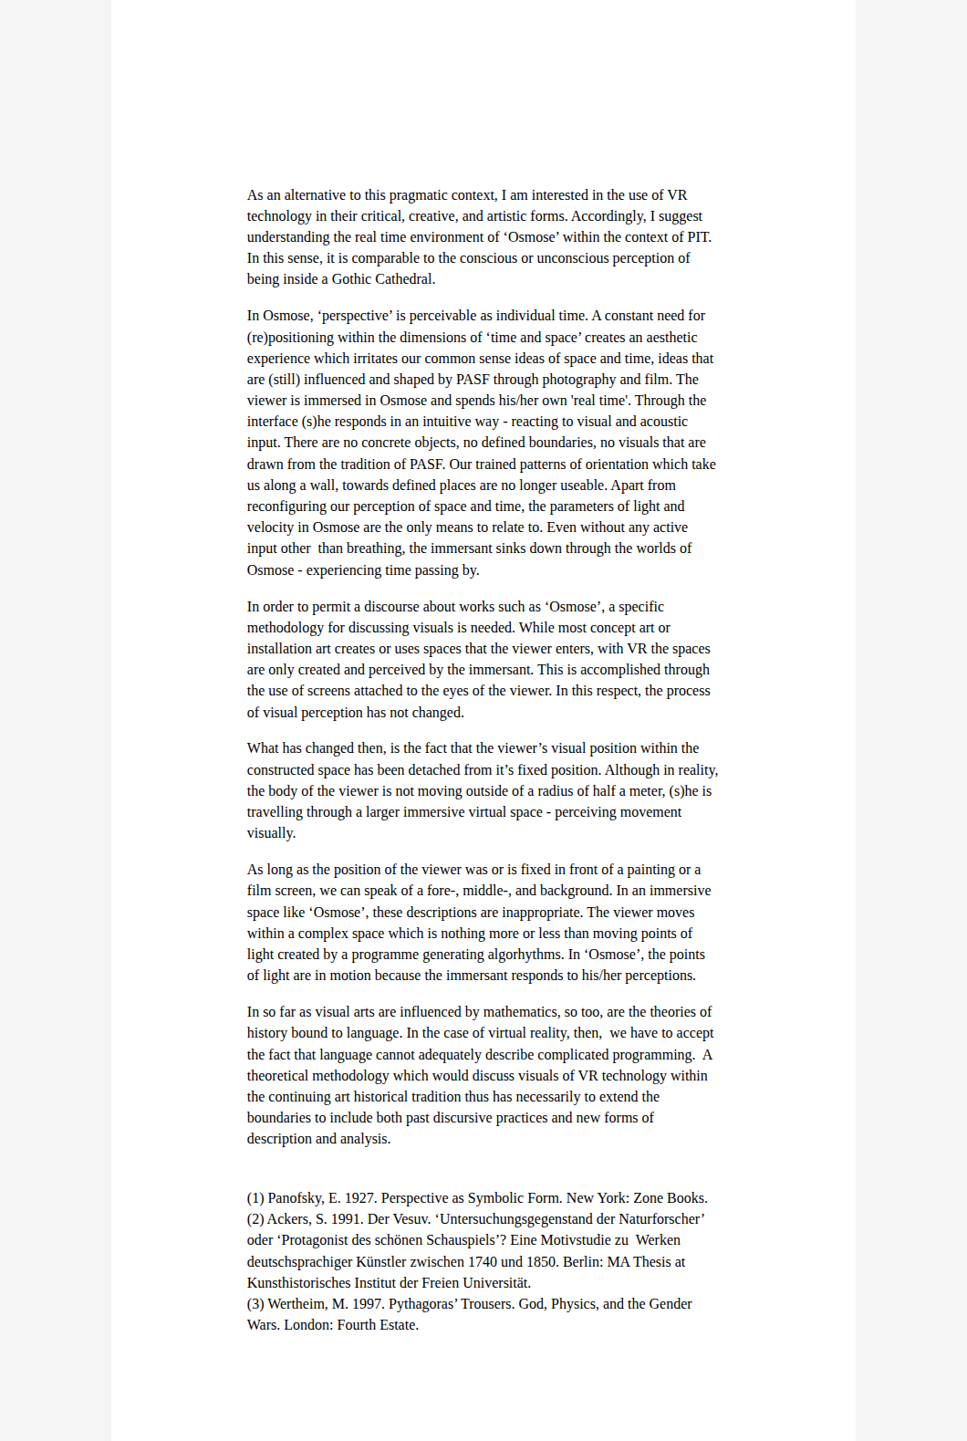As an alternative to this pragmatic context, I am interested in the use of VR technology in their critical, creative, and artistic forms. Accordingly, I suggest understanding the real time environment of ‘Osmose’ within the context of PIT. In this sense, it is comparable to the conscious or unconscious perception of being inside a Gothic Cathedral.
In Osmose, ‘perspective’ is perceivable as individual time. A constant need for (re)positioning within the dimensions of ‘time and space’ creates an aesthetic experience which irritates our common sense ideas of space and time, ideas that are (still) influenced and shaped by PASF through photography and film. The viewer is immersed in Osmose and spends his/her own 'real time'. Through the interface (s)he responds in an intuitive way - reacting to visual and acoustic input. There are no concrete objects, no defined boundaries, no visuals that are drawn from the tradition of PASF. Our trained patterns of orientation which take us along a wall, towards defined places are no longer useable. Apart from reconfiguring our perception of space and time, the parameters of light and velocity in Osmose are the only means to relate to. Even without any active input other than breathing, the immersant sinks down through the worlds of Osmose - experiencing time passing by.
In order to permit a discourse about works such as ‘Osmose’, a specific methodology for discussing visuals is needed. While most concept art or installation art creates or uses spaces that the viewer enters, with VR the spaces are only created and perceived by the immersant. This is accomplished through the use of screens attached to the eyes of the viewer. In this respect, the process of visual perception has not changed.
What has changed then, is the fact that the viewer’s visual position within the constructed space has been detached from it’s fixed position. Although in reality, the body of the viewer is not moving outside of a radius of half a meter, (s)he is travelling through a larger immersive virtual space - perceiving movement visually.
As long as the position of the viewer was or is fixed in front of a painting or a film screen, we can speak of a fore-, middle-, and background. In an immersive space like ‘Osmose’, these descriptions are inappropriate. The viewer moves within a complex space which is nothing more or less than moving points of light created by a programme generating algorhythms. In ‘Osmose’, the points of light are in motion because the immersant responds to his/her perceptions.
In so far as visual arts are influenced by mathematics, so too, are the theories of history bound to language. In the case of virtual reality, then, we have to accept the fact that language cannot adequately describe complicated programming. A theoretical methodology which would discuss visuals of VR technology within the continuing art historical tradition thus has necessarily to extend the boundaries to include both past discursive practices and new forms of description and analysis.
(1) Panofsky, E. 1927. Perspective as Symbolic Form. New York: Zone Books.
(2) Ackers, S. 1991. Der Vesuv. ‘Untersuchungsgegenstand der Naturforscher’ oder ‘Protagonist des schönen Schauspiels’? Eine Motivstudie zu Werken deutschsprachiger Künstler zwischen 1740 und 1850. Berlin: MA Thesis at Kunsthistorisches Institut der Freien Universität.
(3) Wertheim, M. 1997. Pythagoras’ Trousers. God, Physics, and the Gender Wars. London: Fourth Estate.